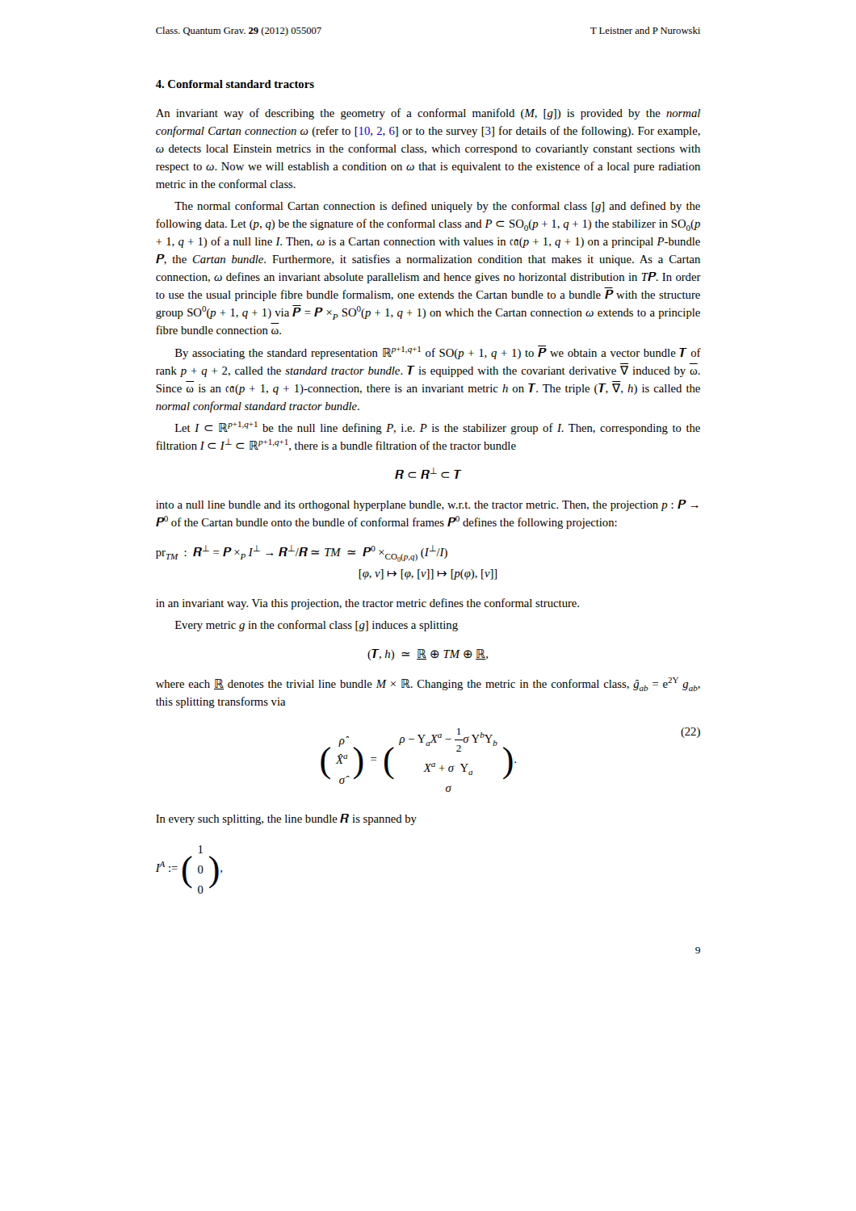Class. Quantum Grav. 29 (2012) 055007 T Leistner and P Nurowski
4. Conformal standard tractors
An invariant way of describing the geometry of a conformal manifold (M, [g]) is provided by the normal conformal Cartan connection ω (refer to [10, 2, 6] or to the survey [3] for details of the following). For example, ω detects local Einstein metrics in the conformal class, which correspond to covariantly constant sections with respect to ω. Now we will establish a condition on ω that is equivalent to the existence of a local pure radiation metric in the conformal class.
The normal conformal Cartan connection is defined uniquely by the conformal class [g] and defined by the following data. Let (p, q) be the signature of the conformal class and P ⊂ SO0(p + 1, q + 1) the stabilizer in SO0(p + 1, q + 1) of a null line I. Then, ω is a Cartan connection with values in 𝔠𝔞(p + 1, q + 1) on a principal P-bundle 𝑷, the Cartan bundle. Furthermore, it satisfies a normalization condition that makes it unique. As a Cartan connection, ω defines an invariant absolute parallelism and hence gives no horizontal distribution in T𝑷. In order to use the usual principle fibre bundle formalism, one extends the Cartan bundle to a bundle 𝑷 with the structure group SO0(p + 1, q + 1) via 𝑷 = 𝑷 ×P SO0(p + 1, q + 1) on which the Cartan connection ω extends to a principle fibre bundle connection ω.
By associating the standard representation ℝp+1,q+1 of SO(p + 1, q + 1) to 𝑷 we obtain a vector bundle 𝑻 of rank p + q + 2, called the standard tractor bundle. 𝑻 is equipped with the covariant derivative ∇ induced by ω. Since ω is an 𝔠𝔞(p + 1, q + 1)-connection, there is an invariant metric h on 𝑻. The triple (𝑻, ∇, h) is called the normal conformal standard tractor bundle.
Let I ⊂ ℝp+1,q+1 be the null line defining P, i.e. P is the stabilizer group of I. Then, corresponding to the filtration I ⊂ I⊥ ⊂ ℝp+1,q+1, there is a bundle filtration of the tractor bundle
𝑹 ⊂ 𝑹⊥ ⊂ 𝑻
into a null line bundle and its orthogonal hyperplane bundle, w.r.t. the tractor metric. Then, the projection p : 𝑷 → 𝑷0 of the Cartan bundle onto the bundle of conformal frames 𝑷0 defines the following projection:
prTM : 𝑹⊥ = 𝑷 ×P I⊥ → 𝑹⊥/𝑹 ≃ TM ≃ 𝑷0 ×CO0(p,q) (I⊥/I)
[φ, v] ↦ [φ, [v]] ↦ [p(φ), [v]]
in an invariant way. Via this projection, the tractor metric defines the conformal structure.
Every metric g in the conformal class [g] induces a splitting
(𝑻, h) ≃ ℝ ⊕ TM ⊕ ℝ,
where each ℝ denotes the trivial line bundle M × ℝ. Changing the metric in the conformal class, ĝab = e2Υ gab, this splitting transforms via
(
| ρ̂ |
| X̂ a |
| σ̂ |
) = (
| ρ − Υ a X a − 1 2 σ Υ b Υ b |
| X a + σ Υ a |
| σ |
). (22)
In every such splitting, the line bundle 𝑹 is spanned by
IA := (
| 1 |
| 0 |
| 0 |
),
9